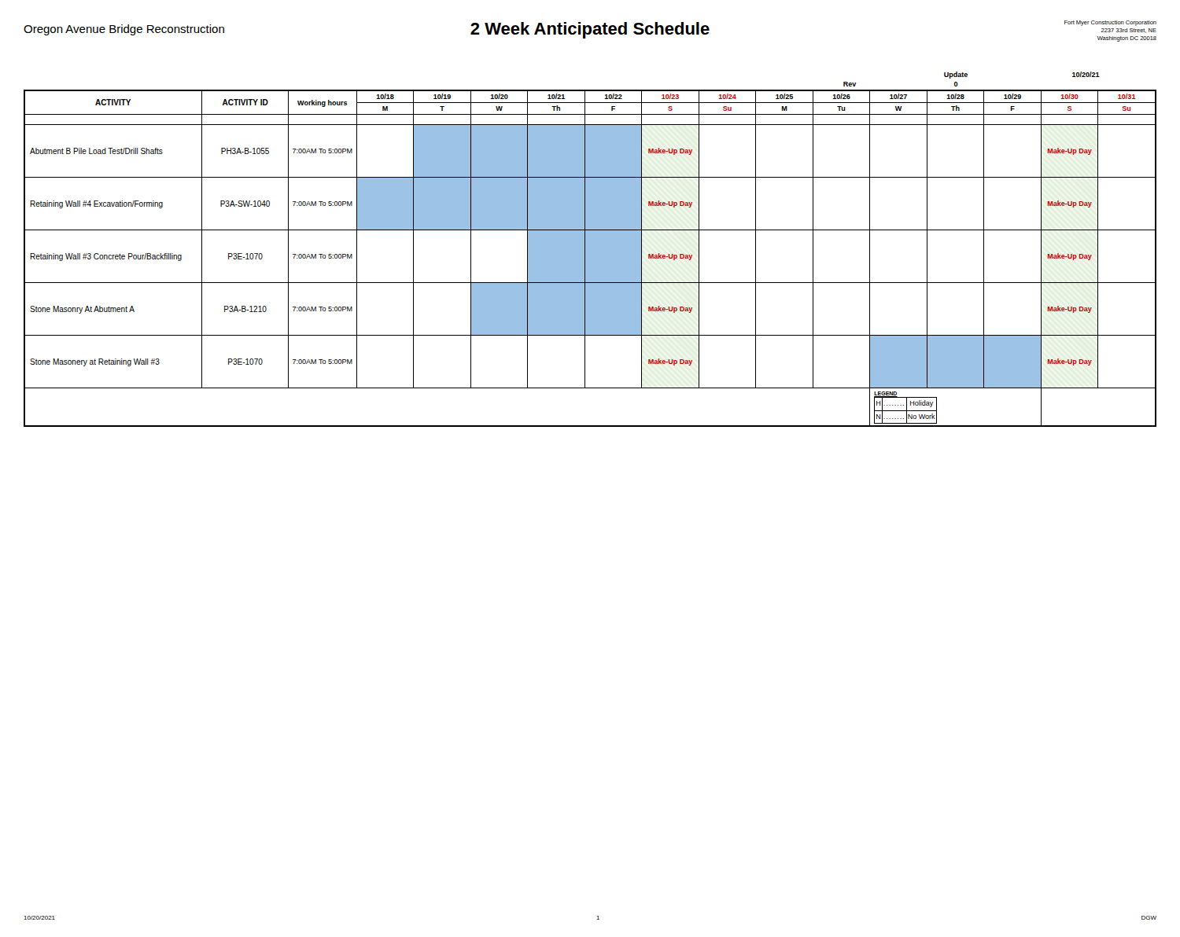Oregon Avenue Bridge Reconstruction
2 Week Anticipated Schedule
Fort Myer Construction Corporation
2237 33rd Street, NE
Washington DC 20018
Update 10/20/21
Rev 0
| ACTIVITY | ACTIVITY ID | Working hours | 10/18 | 10/19 | 10/20 | 10/21 | 10/22 | 10/23 | 10/24 | 10/25 | 10/26 | 10/27 | 10/28 | 10/29 | 10/30 | 10/31 |
| --- | --- | --- | --- | --- | --- | --- | --- | --- | --- | --- | --- | --- | --- | --- | --- | --- |
| M | T | W | Th | F | S | Su | M | Tu | W | Th | F | S | Su |
| Abutment B Pile Load Test/Drill Shafts | PH3A-B-1055 | 7:00AM To 5:00PM | | | | | | Make-Up Day | | | | | | | Make-Up Day | |
| Retaining Wall #4 Excavation/Forming | P3A-SW-1040 | 7:00AM To 5:00PM | | | | | | Make-Up Day | | | | | | | Make-Up Day | |
| Retaining Wall #3 Concrete Pour/Backfilling | P3E-1070 | 7:00AM To 5:00PM | | | | | | Make-Up Day | | | | | | | Make-Up Day | |
| Stone Masonry At Abutment A | P3A-B-1210 | 7:00AM To 5:00PM | | | | | | Make-Up Day | | | | | | | Make-Up Day | |
| Stone Masonery at Retaining Wall #3 | P3E-1070 | 7:00AM To 5:00PM | | | | | | Make-Up Day | | | | | | | Make-Up Day | |
| | LEGEND / H / ........ / Holiday / / N / ........ / No Work / | |
10/20/2021
1
DGW